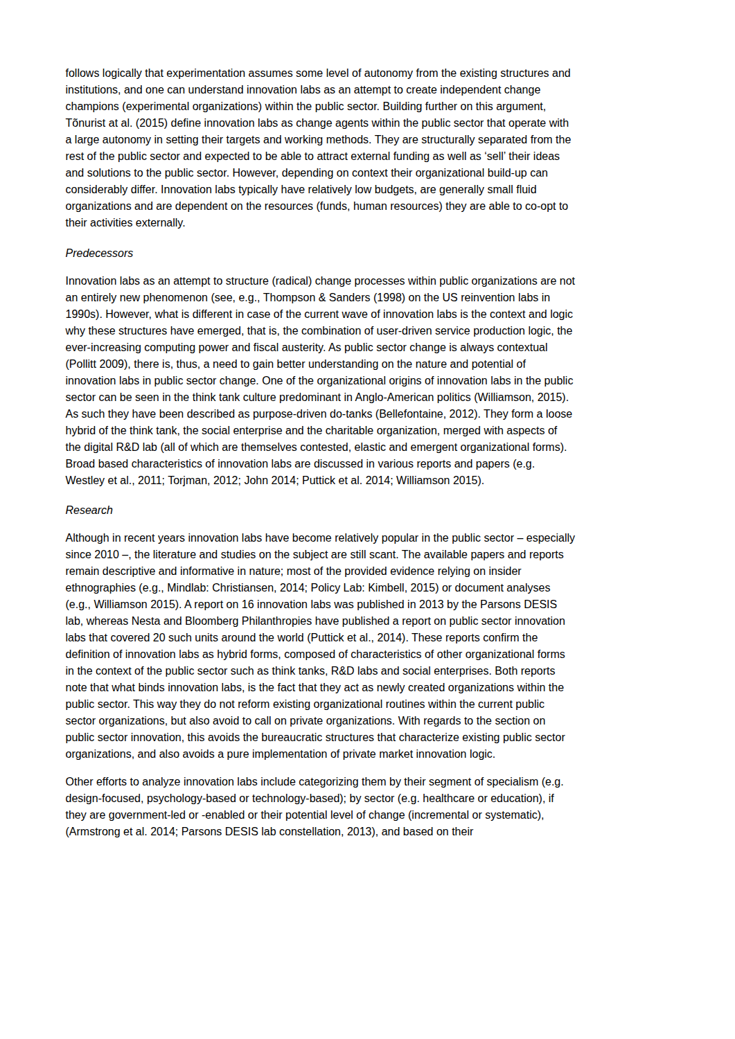follows logically that experimentation assumes some level of autonomy from the existing structures and institutions, and one can understand innovation labs as an attempt to create independent change champions (experimental organizations) within the public sector. Building further on this argument, Tõnurist at al. (2015) define innovation labs as change agents within the public sector that operate with a large autonomy in setting their targets and working methods. They are structurally separated from the rest of the public sector and expected to be able to attract external funding as well as ‘sell’ their ideas and solutions to the public sector. However, depending on context their organizational build-up can considerably differ. Innovation labs typically have relatively low budgets, are generally small fluid organizations and are dependent on the resources (funds, human resources) they are able to co-opt to their activities externally.
Predecessors
Innovation labs as an attempt to structure (radical) change processes within public organizations are not an entirely new phenomenon (see, e.g., Thompson & Sanders (1998) on the US reinvention labs in 1990s). However, what is different in case of the current wave of innovation labs is the context and logic why these structures have emerged, that is, the combination of user-driven service production logic, the ever-increasing computing power and fiscal austerity. As public sector change is always contextual (Pollitt 2009), there is, thus, a need to gain better understanding on the nature and potential of innovation labs in public sector change. One of the organizational origins of innovation labs in the public sector can be seen in the think tank culture predominant in Anglo-American politics (Williamson, 2015). As such they have been described as purpose-driven do-tanks (Bellefontaine, 2012). They form a loose hybrid of the think tank, the social enterprise and the charitable organization, merged with aspects of the digital R&D lab (all of which are themselves contested, elastic and emergent organizational forms). Broad based characteristics of innovation labs are discussed in various reports and papers (e.g. Westley et al., 2011; Torjman, 2012; John 2014; Puttick et al. 2014; Williamson 2015).
Research
Although in recent years innovation labs have become relatively popular in the public sector – especially since 2010 –, the literature and studies on the subject are still scant. The available papers and reports remain descriptive and informative in nature; most of the provided evidence relying on insider ethnographies (e.g., Mindlab: Christiansen, 2014; Policy Lab: Kimbell, 2015) or document analyses (e.g., Williamson 2015). A report on 16 innovation labs was published in 2013 by the Parsons DESIS lab, whereas Nesta and Bloomberg Philanthropies have published a report on public sector innovation labs that covered 20 such units around the world (Puttick et al., 2014). These reports confirm the definition of innovation labs as hybrid forms, composed of characteristics of other organizational forms in the context of the public sector such as think tanks, R&D labs and social enterprises. Both reports note that what binds innovation labs, is the fact that they act as newly created organizations within the public sector. This way they do not reform existing organizational routines within the current public sector organizations, but also avoid to call on private organizations. With regards to the section on public sector innovation, this avoids the bureaucratic structures that characterize existing public sector organizations, and also avoids a pure implementation of private market innovation logic.
Other efforts to analyze innovation labs include categorizing them by their segment of specialism (e.g. design-focused, psychology-based or technology-based); by sector (e.g. healthcare or education), if they are government-led or -enabled or their potential level of change (incremental or systematic), (Armstrong et al. 2014; Parsons DESIS lab constellation, 2013), and based on their